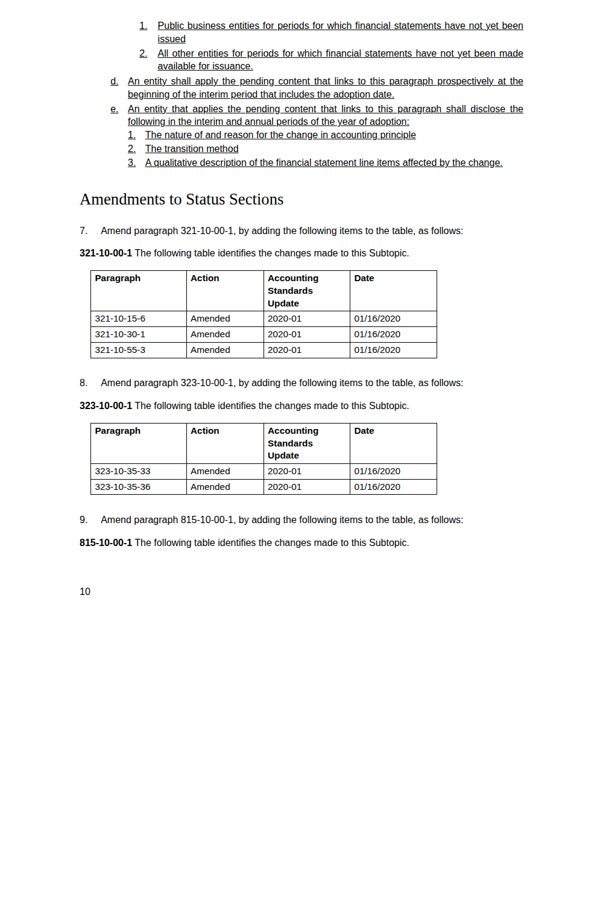1. Public business entities for periods for which financial statements have not yet been issued
2. All other entities for periods for which financial statements have not yet been made available for issuance.
d. An entity shall apply the pending content that links to this paragraph prospectively at the beginning of the interim period that includes the adoption date.
e. An entity that applies the pending content that links to this paragraph shall disclose the following in the interim and annual periods of the year of adoption:
1. The nature of and reason for the change in accounting principle
2. The transition method
3. A qualitative description of the financial statement line items affected by the change.
Amendments to Status Sections
7. Amend paragraph 321-10-00-1, by adding the following items to the table, as follows:
321-10-00-1 The following table identifies the changes made to this Subtopic.
| Paragraph | Action | Accounting Standards Update | Date |
| --- | --- | --- | --- |
| 321-10-15-6 | Amended | 2020-01 | 01/16/2020 |
| 321-10-30-1 | Amended | 2020-01 | 01/16/2020 |
| 321-10-55-3 | Amended | 2020-01 | 01/16/2020 |
8. Amend paragraph 323-10-00-1, by adding the following items to the table, as follows:
323-10-00-1 The following table identifies the changes made to this Subtopic.
| Paragraph | Action | Accounting Standards Update | Date |
| --- | --- | --- | --- |
| 323-10-35-33 | Amended | 2020-01 | 01/16/2020 |
| 323-10-35-36 | Amended | 2020-01 | 01/16/2020 |
9. Amend paragraph 815-10-00-1, by adding the following items to the table, as follows:
815-10-00-1 The following table identifies the changes made to this Subtopic.
10